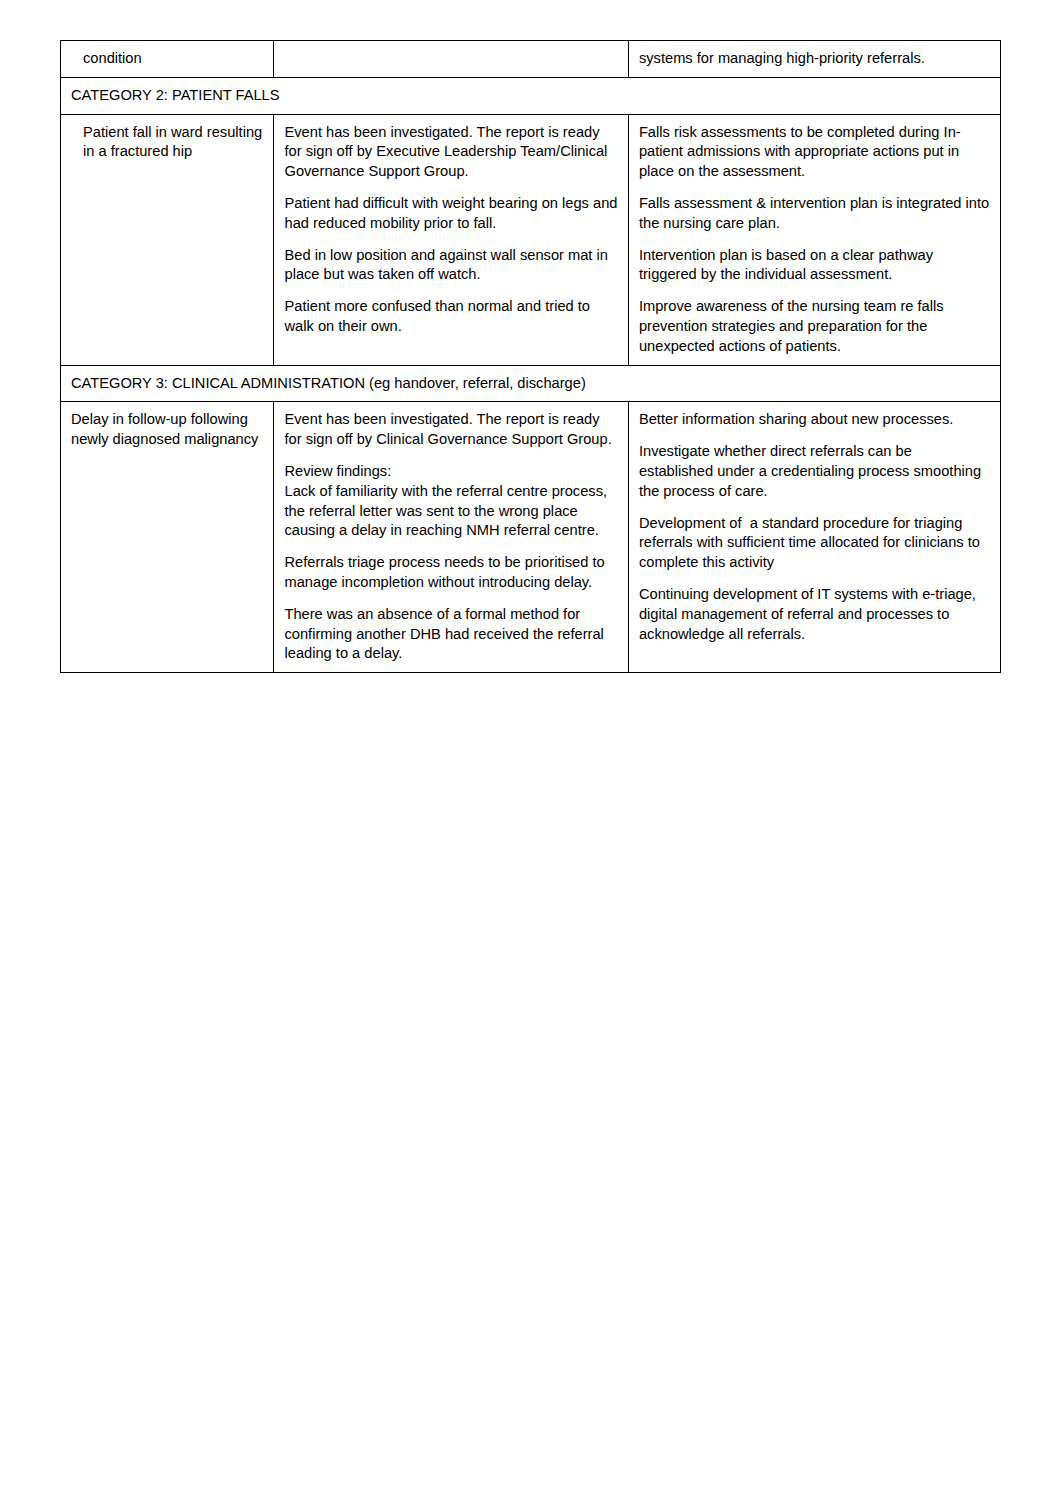| condition | | systems for managing high-priority referrals. |
| CATEGORY 2: PATIENT FALLS |
| Patient fall in ward resulting in a fractured hip | Event has been investigated. The report is ready for sign off by Executive Leadership Team/Clinical Governance Support Group. Patient had difficult with weight bearing on legs and had reduced mobility prior to fall. Bed in low position and against wall sensor mat in place but was taken off watch. Patient more confused than normal and tried to walk on their own. | Falls risk assessments to be completed during In-patient admissions with appropriate actions put in place on the assessment. Falls assessment & intervention plan is integrated into the nursing care plan. Intervention plan is based on a clear pathway triggered by the individual assessment. Improve awareness of the nursing team re falls prevention strategies and preparation for the unexpected actions of patients. |
| CATEGORY 3: CLINICAL ADMINISTRATION (eg handover, referral, discharge) |
| Delay in follow-up following newly diagnosed malignancy | Event has been investigated. The report is ready for sign off by Clinical Governance Support Group. Review findings: Lack of familiarity with the referral centre process, the referral letter was sent to the wrong place causing a delay in reaching NMH referral centre. Referrals triage process needs to be prioritised to manage incompletion without introducing delay. There was an absence of a formal method for confirming another DHB had received the referral leading to a delay. | Better information sharing about new processes. Investigate whether direct referrals can be established under a credentialing process smoothing the process of care. Development of a standard procedure for triaging referrals with sufficient time allocated for clinicians to complete this activity Continuing development of IT systems with e-triage, digital management of referral and processes to acknowledge all referrals. |